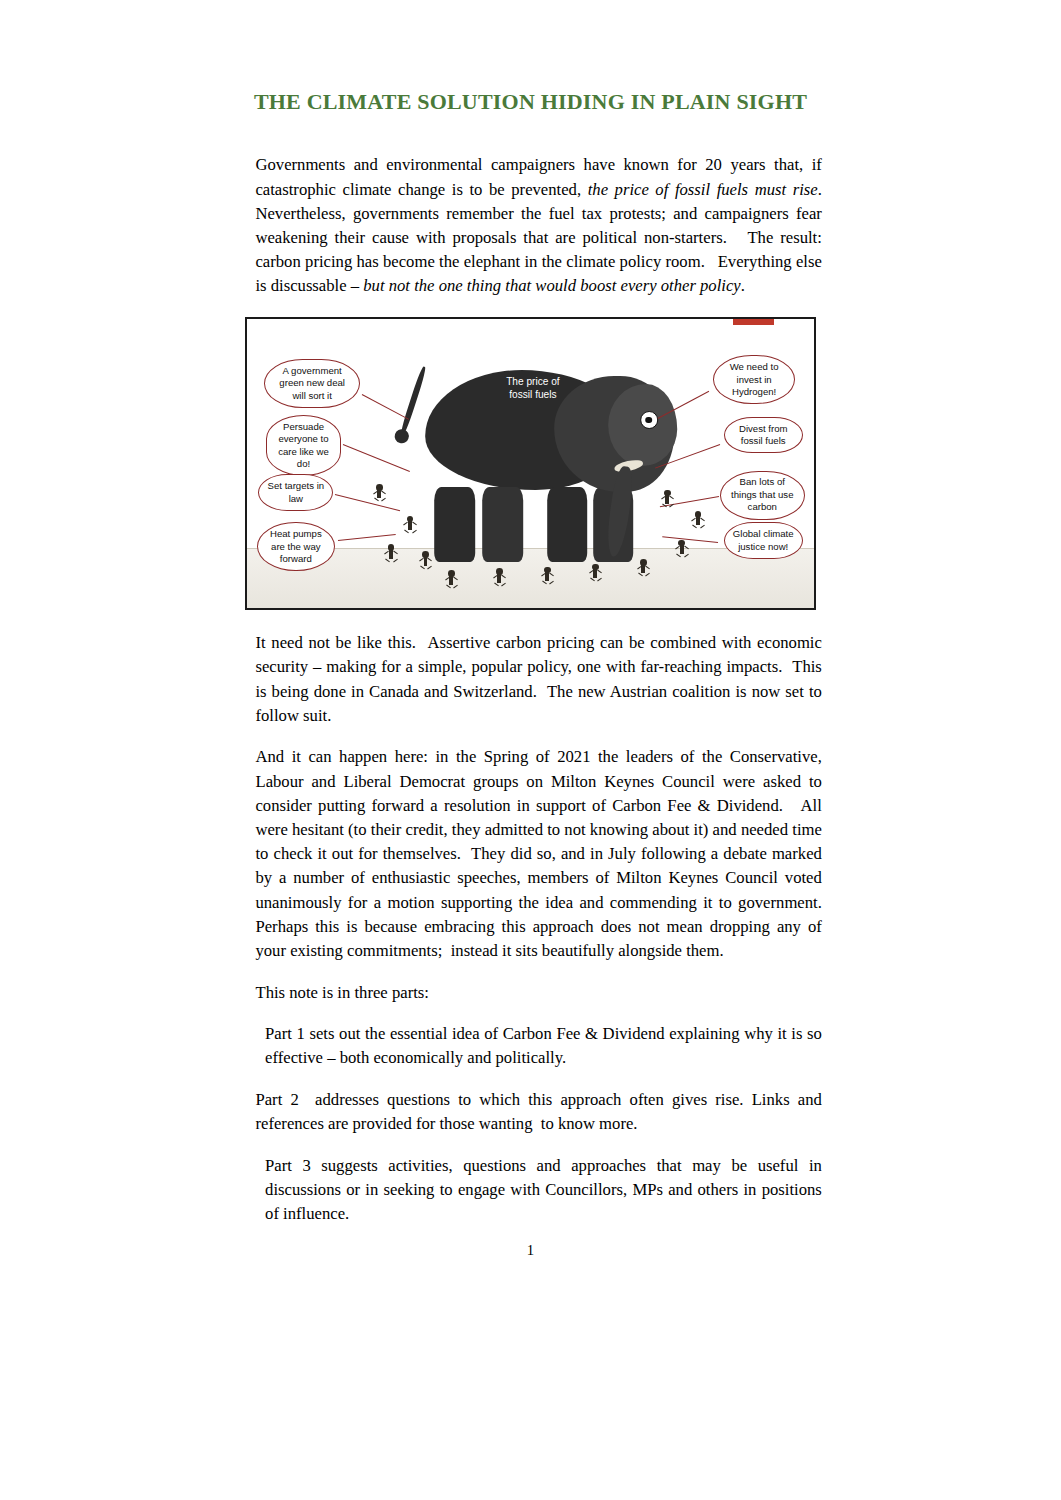The Climate Solution Hiding in Plain Sight
Governments and environmental campaigners have known for 20 years that, if catastrophic climate change is to be prevented, the price of fossil fuels must rise. Nevertheless, governments remember the fuel tax protests; and campaigners fear weakening their cause with proposals that are political non-starters. The result: carbon pricing has become the elephant in the climate policy room. Everything else is discussable – but not the one thing that would boost every other policy.
The price of
fossil fuels
A government green new deal will sort it
Persuade everyone to care like we do!
Set targets in law
Heat pumps are the way forward
We need to invest in Hydrogen!
Divest from fossil fuels
Ban lots of things that use carbon
Global climate justice now!
It need not be like this. Assertive carbon pricing can be combined with economic security – making for a simple, popular policy, one with far-reaching impacts. This is being done in Canada and Switzerland. The new Austrian coalition is now set to follow suit.
And it can happen here: in the Spring of 2021 the leaders of the Conservative, Labour and Liberal Democrat groups on Milton Keynes Council were asked to consider putting forward a resolution in support of Carbon Fee & Dividend. All were hesitant (to their credit, they admitted to not knowing about it) and needed time to check it out for themselves. They did so, and in July following a debate marked by a number of enthusiastic speeches, members of Milton Keynes Council voted unanimously for a motion supporting the idea and commending it to government. Perhaps this is because embracing this approach does not mean dropping any of your existing commitments; instead it sits beautifully alongside them.
This note is in three parts:
Part 1 sets out the essential idea of Carbon Fee & Dividend explaining why it is so effective – both economically and politically.
Part 2 addresses questions to which this approach often gives rise. Links and references are provided for those wanting to know more.
Part 3 suggests activities, questions and approaches that may be useful in discussions or in seeking to engage with Councillors, MPs and others in positions of influence.
1